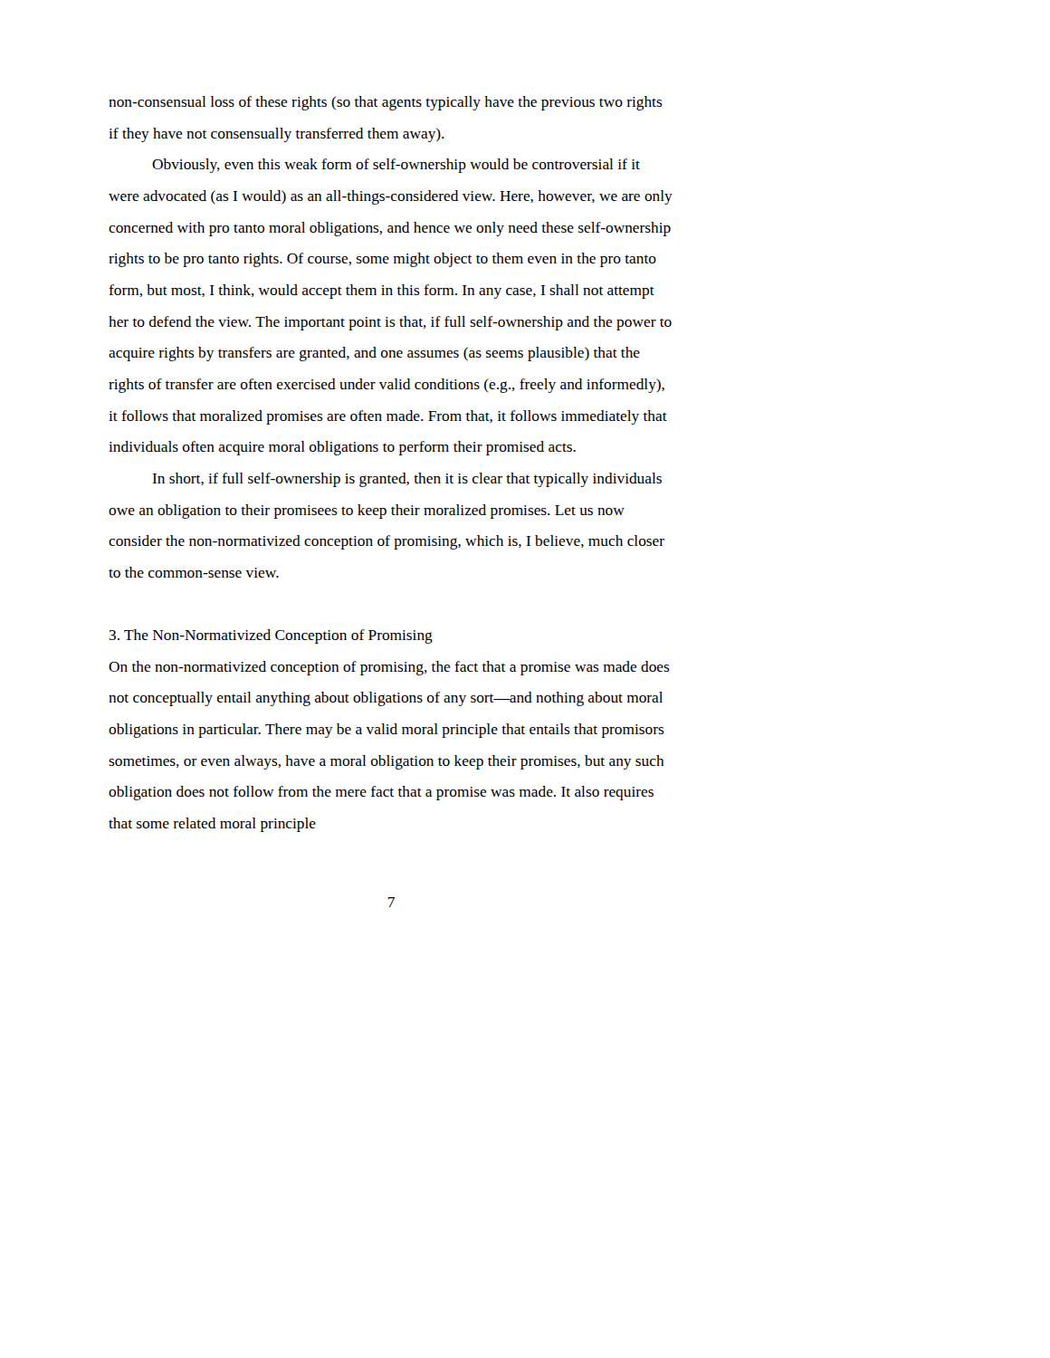non-consensual loss of these rights (so that agents typically have the previous two rights if they have not consensually transferred them away).
Obviously, even this weak form of self-ownership would be controversial if it were advocated (as I would) as an all-things-considered view. Here, however, we are only concerned with pro tanto moral obligations, and hence we only need these self-ownership rights to be pro tanto rights. Of course, some might object to them even in the pro tanto form, but most, I think, would accept them in this form. In any case, I shall not attempt her to defend the view. The important point is that, if full self-ownership and the power to acquire rights by transfers are granted, and one assumes (as seems plausible) that the rights of transfer are often exercised under valid conditions (e.g., freely and informedly), it follows that moralized promises are often made. From that, it follows immediately that individuals often acquire moral obligations to perform their promised acts.
In short, if full self-ownership is granted, then it is clear that typically individuals owe an obligation to their promisees to keep their moralized promises. Let us now consider the non-normativized conception of promising, which is, I believe, much closer to the common-sense view.
3. The Non-Normativized Conception of Promising
On the non-normativized conception of promising, the fact that a promise was made does not conceptually entail anything about obligations of any sort—and nothing about moral obligations in particular. There may be a valid moral principle that entails that promisors sometimes, or even always, have a moral obligation to keep their promises, but any such obligation does not follow from the mere fact that a promise was made. It also requires that some related moral principle
7